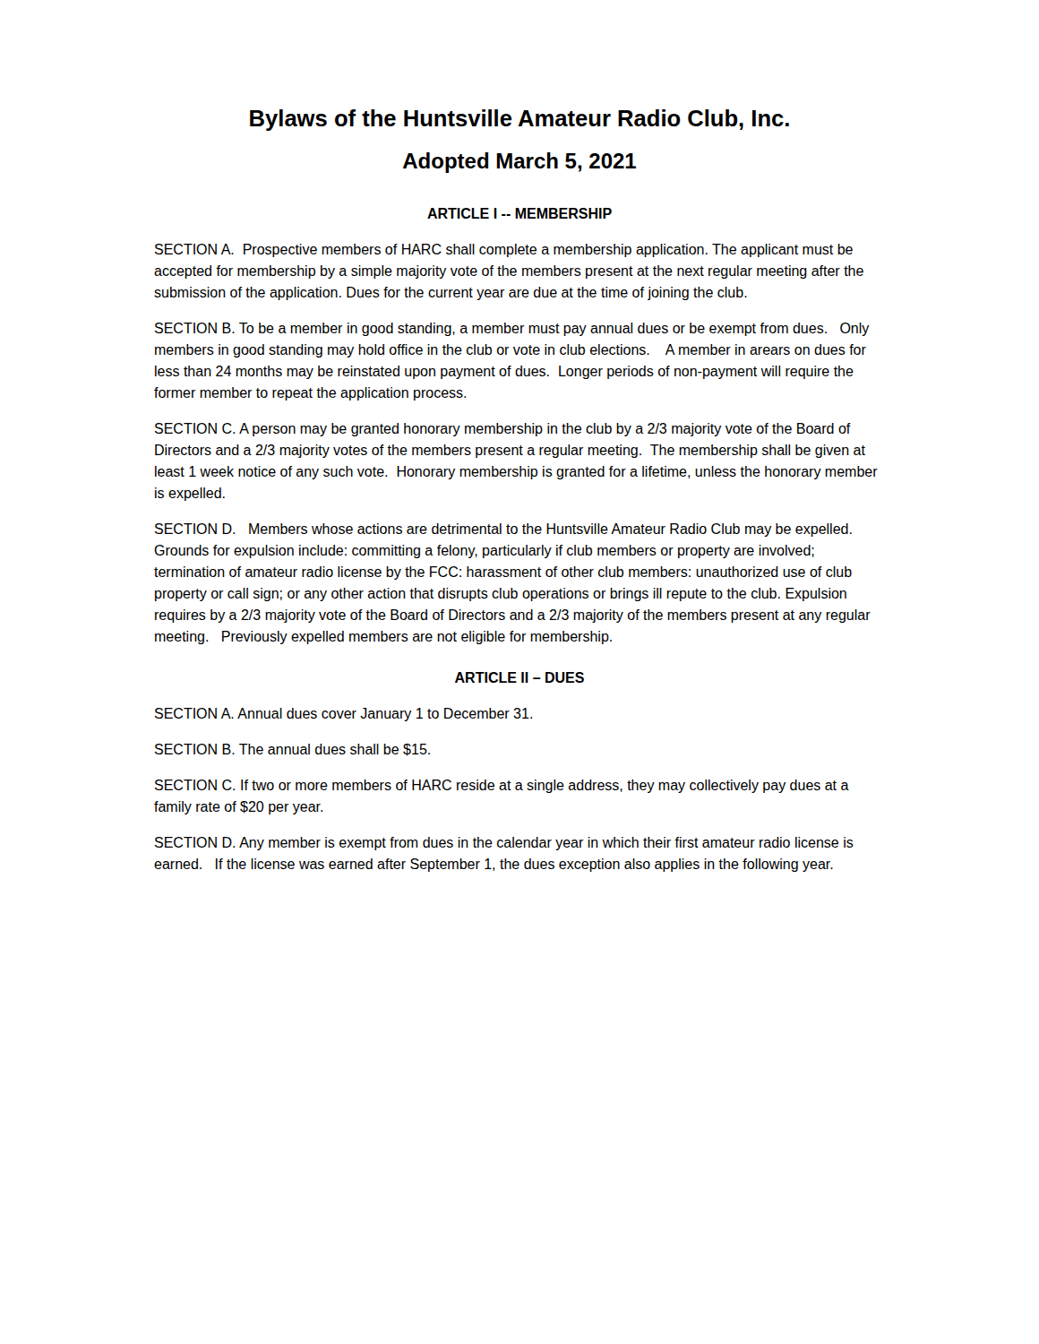Bylaws of the Huntsville Amateur Radio Club, Inc.
Adopted March 5, 2021
ARTICLE I -- MEMBERSHIP
SECTION A. Prospective members of HARC shall complete a membership application. The applicant must be accepted for membership by a simple majority vote of the members present at the next regular meeting after the submission of the application. Dues for the current year are due at the time of joining the club.
SECTION B. To be a member in good standing, a member must pay annual dues or be exempt from dues. Only members in good standing may hold office in the club or vote in club elections. A member in arears on dues for less than 24 months may be reinstated upon payment of dues. Longer periods of non-payment will require the former member to repeat the application process.
SECTION C. A person may be granted honorary membership in the club by a 2/3 majority vote of the Board of Directors and a 2/3 majority votes of the members present a regular meeting. The membership shall be given at least 1 week notice of any such vote. Honorary membership is granted for a lifetime, unless the honorary member is expelled.
SECTION D. Members whose actions are detrimental to the Huntsville Amateur Radio Club may be expelled. Grounds for expulsion include: committing a felony, particularly if club members or property are involved; termination of amateur radio license by the FCC: harassment of other club members: unauthorized use of club property or call sign; or any other action that disrupts club operations or brings ill repute to the club. Expulsion requires by a 2/3 majority vote of the Board of Directors and a 2/3 majority of the members present at any regular meeting. Previously expelled members are not eligible for membership.
ARTICLE II – DUES
SECTION A. Annual dues cover January 1 to December 31.
SECTION B. The annual dues shall be $15.
SECTION C. If two or more members of HARC reside at a single address, they may collectively pay dues at a family rate of $20 per year.
SECTION D. Any member is exempt from dues in the calendar year in which their first amateur radio license is earned. If the license was earned after September 1, the dues exception also applies in the following year.